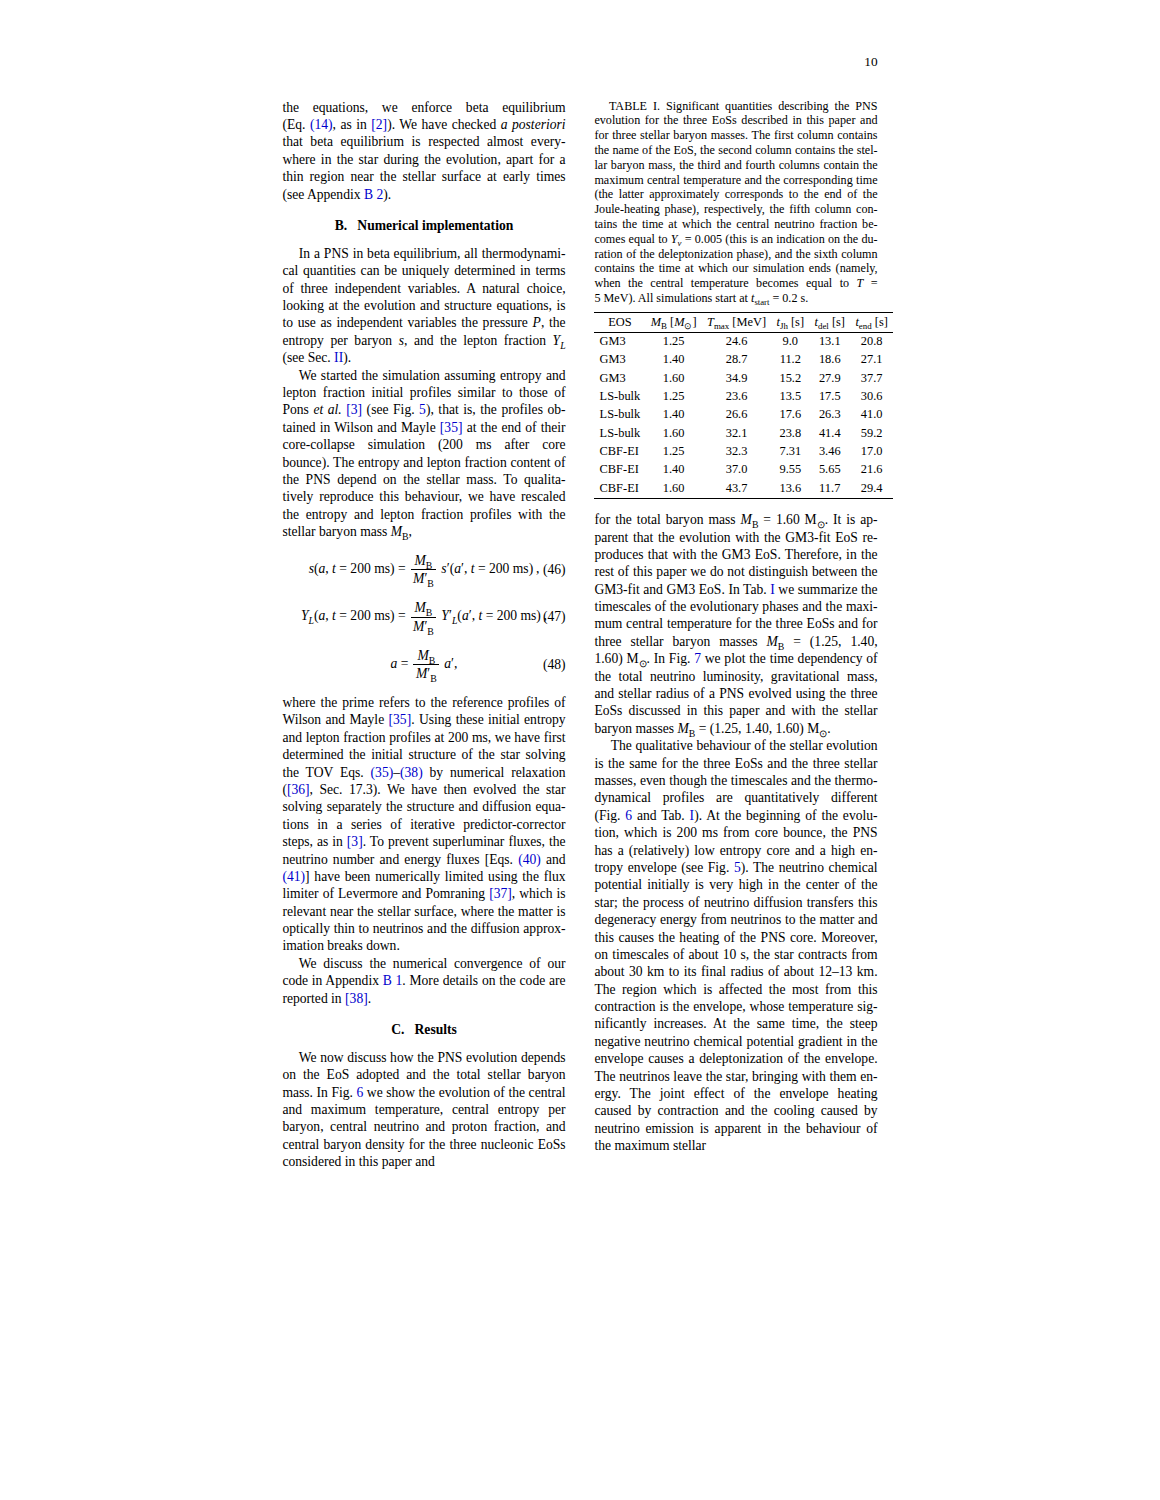10
the equations, we enforce beta equilibrium (Eq. (14), as in [2]). We have checked a posteriori that beta equilibrium is respected almost everywhere in the star during the evolution, apart for a thin region near the stellar surface at early times (see Appendix B 2).
B. Numerical implementation
In a PNS in beta equilibrium, all thermodynamical quantities can be uniquely determined in terms of three independent variables. A natural choice, looking at the evolution and structure equations, is to use as independent variables the pressure P, the entropy per baryon s, and the lepton fraction YL (see Sec. II).
We started the simulation assuming entropy and lepton fraction initial profiles similar to those of Pons et al. [3] (see Fig. 5), that is, the profiles obtained in Wilson and Mayle [35] at the end of their core-collapse simulation (200 ms after core bounce). The entropy and lepton fraction content of the PNS depend on the stellar mass. To qualitatively reproduce this behaviour, we have rescaled the entropy and lepton fraction profiles with the stellar baryon mass MB,
s(a, t = 200 ms) = MB M′B s′(a′, t = 200 ms) , (46)
YL(a, t = 200 ms) = MB M′B Y′L(a′, t = 200 ms) , (47)
a = MB M′B a′, (48)
where the prime refers to the reference profiles of Wilson and Mayle [35]. Using these initial entropy and lepton fraction profiles at 200 ms, we have first determined the initial structure of the star solving the TOV Eqs. (35)–(38) by numerical relaxation ([36], Sec. 17.3). We have then evolved the star solving separately the structure and diffusion equations in a series of iterative predictor-corrector steps, as in [3]. To prevent superluminar fluxes, the neutrino number and energy fluxes [Eqs. (40) and (41)] have been numerically limited using the flux limiter of Levermore and Pomraning [37], which is relevant near the stellar surface, where the matter is optically thin to neutrinos and the diffusion approximation breaks down.
We discuss the numerical convergence of our code in Appendix B 1. More details on the code are reported in [38].
C. Results
We now discuss how the PNS evolution depends on the EoS adopted and the total stellar baryon mass. In Fig. 6 we show the evolution of the central and maximum temperature, central entropy per baryon, central neutrino and proton fraction, and central baryon density for the three nucleonic EoSs considered in this paper and
TABLE I. Significant quantities describing the PNS evolution for the three EoSs described in this paper and for three stellar baryon masses. The first column contains the name of the EoS, the second column contains the stellar baryon mass, the third and fourth columns contain the maximum central temperature and the corresponding time (the latter approximately corresponds to the end of the Joule-heating phase), respectively, the fifth column contains the time at which the central neutrino fraction becomes equal to Yν = 0.005 (this is an indication on the duration of the deleptonization phase), and the sixth column contains the time at which our simulation ends (namely, when the central temperature becomes equal to T = 5 MeV). All simulations start at tstart = 0.2 s.
| EOS | M B [ M ⊙ ] | T max [MeV] | t Jh [s] | t del [s] | t end [s] |
| --- | --- | --- | --- | --- | --- |
| GM3 | 1.25 | 24.6 | 9.0 | 13.1 | 20.8 |
| GM3 | 1.40 | 28.7 | 11.2 | 18.6 | 27.1 |
| GM3 | 1.60 | 34.9 | 15.2 | 27.9 | 37.7 |
| LS-bulk | 1.25 | 23.6 | 13.5 | 17.5 | 30.6 |
| LS-bulk | 1.40 | 26.6 | 17.6 | 26.3 | 41.0 |
| LS-bulk | 1.60 | 32.1 | 23.8 | 41.4 | 59.2 |
| CBF-EI | 1.25 | 32.3 | 7.31 | 3.46 | 17.0 |
| CBF-EI | 1.40 | 37.0 | 9.55 | 5.65 | 21.6 |
| CBF-EI | 1.60 | 43.7 | 13.6 | 11.7 | 29.4 |
for the total baryon mass MB = 1.60 M⊙. It is apparent that the evolution with the GM3-fit EoS reproduces that with the GM3 EoS. Therefore, in the rest of this paper we do not distinguish between the GM3-fit and GM3 EoS. In Tab. I we summarize the timescales of the evolutionary phases and the maximum central temperature for the three EoSs and for three stellar baryon masses MB = (1.25, 1.40, 1.60) M⊙. In Fig. 7 we plot the time dependency of the total neutrino luminosity, gravitational mass, and stellar radius of a PNS evolved using the three EoSs discussed in this paper and with the stellar baryon masses MB = (1.25, 1.40, 1.60) M⊙.
The qualitative behaviour of the stellar evolution is the same for the three EoSs and the three stellar masses, even though the timescales and the thermodynamical profiles are quantitatively different (Fig. 6 and Tab. I). At the beginning of the evolution, which is 200 ms from core bounce, the PNS has a (relatively) low entropy core and a high entropy envelope (see Fig. 5). The neutrino chemical potential initially is very high in the center of the star; the process of neutrino diffusion transfers this degeneracy energy from neutrinos to the matter and this causes the heating of the PNS core. Moreover, on timescales of about 10 s, the star contracts from about 30 km to its final radius of about 12–13 km. The region which is affected the most from this contraction is the envelope, whose temperature significantly increases. At the same time, the steep negative neutrino chemical potential gradient in the envelope causes a deleptonization of the envelope. The neutrinos leave the star, bringing with them energy. The joint effect of the envelope heating caused by contraction and the cooling caused by neutrino emission is apparent in the behaviour of the maximum stellar